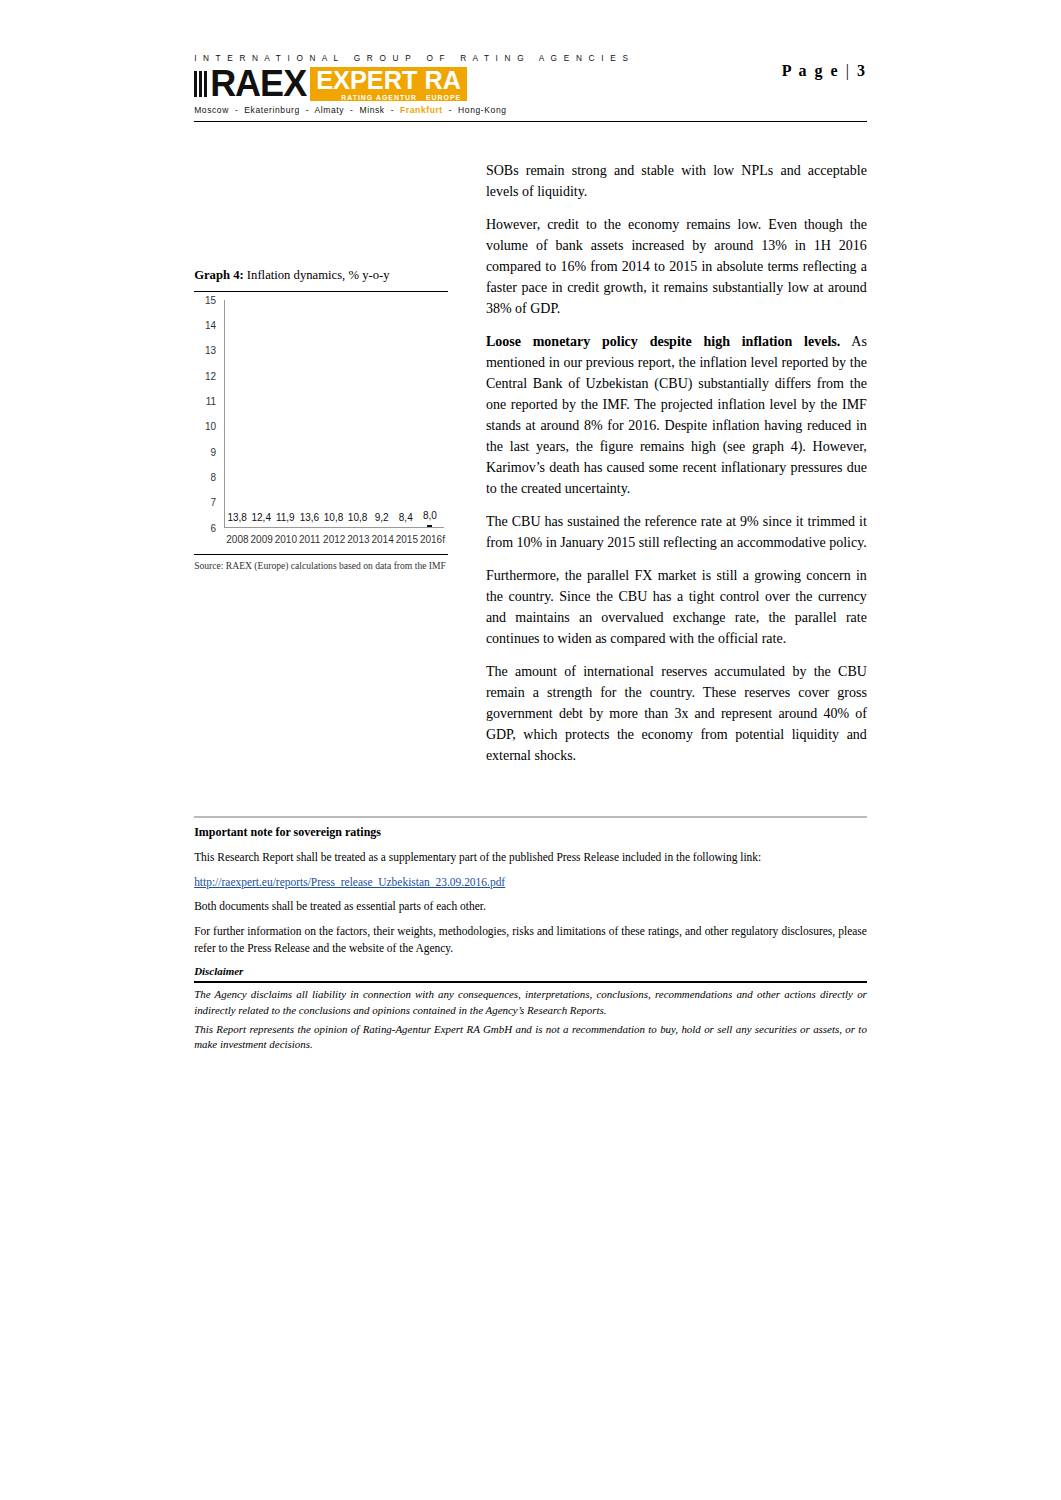I N T E R N A T I O N A L G R O U P O F R A T I N G A G E N C I E S
RAEX
EXPERT RA RATING AGENTUR EUROPE
Moscow - Ekaterinburg - Almaty - Minsk - Frankfurt - Hong-Kong
P a g e | 3
Graph 4: Inflation dynamics, % y-o-y
15
14
13
12
11
10
9
8
7
6
13,8
12,4
11,9
13,6
10,8
10,8
9,2
8,4
8,0
2008
2009
2010
2011
2012
2013
2014
2015
2016f
Source: RAEX (Europe) calculations based on data from the IMF
SOBs remain strong and stable with low NPLs and acceptable levels of liquidity.
However, credit to the economy remains low. Even though the volume of bank assets increased by around 13% in 1H 2016 compared to 16% from 2014 to 2015 in absolute terms reflecting a faster pace in credit growth, it remains substantially low at around 38% of GDP.
Loose monetary policy despite high inflation levels. As mentioned in our previous report, the inflation level reported by the Central Bank of Uzbekistan (CBU) substantially differs from the one reported by the IMF. The projected inflation level by the IMF stands at around 8% for 2016. Despite inflation having reduced in the last years, the figure remains high (see graph 4). However, Karimov’s death has caused some recent inflationary pressures due to the created uncertainty.
The CBU has sustained the reference rate at 9% since it trimmed it from 10% in January 2015 still reflecting an accommodative policy.
Furthermore, the parallel FX market is still a growing concern in the country. Since the CBU has a tight control over the currency and maintains an overvalued exchange rate, the parallel rate continues to widen as compared with the official rate.
The amount of international reserves accumulated by the CBU remain a strength for the country. These reserves cover gross government debt by more than 3x and represent around 40% of GDP, which protects the economy from potential liquidity and external shocks.
Important note for sovereign ratings
This Research Report shall be treated as a supplementary part of the published Press Release included in the following link:
http://raexpert.eu/reports/Press_release_Uzbekistan_23.09.2016.pdf
Both documents shall be treated as essential parts of each other.
For further information on the factors, their weights, methodologies, risks and limitations of these ratings, and other regulatory disclosures, please refer to the Press Release and the website of the Agency.
Disclaimer
The Agency disclaims all liability in connection with any consequences, interpretations, conclusions, recommendations and other actions directly or indirectly related to the conclusions and opinions contained in the Agency’s Research Reports.
This Report represents the opinion of Rating-Agentur Expert RA GmbH and is not a recommendation to buy, hold or sell any securities or assets, or to make investment decisions.